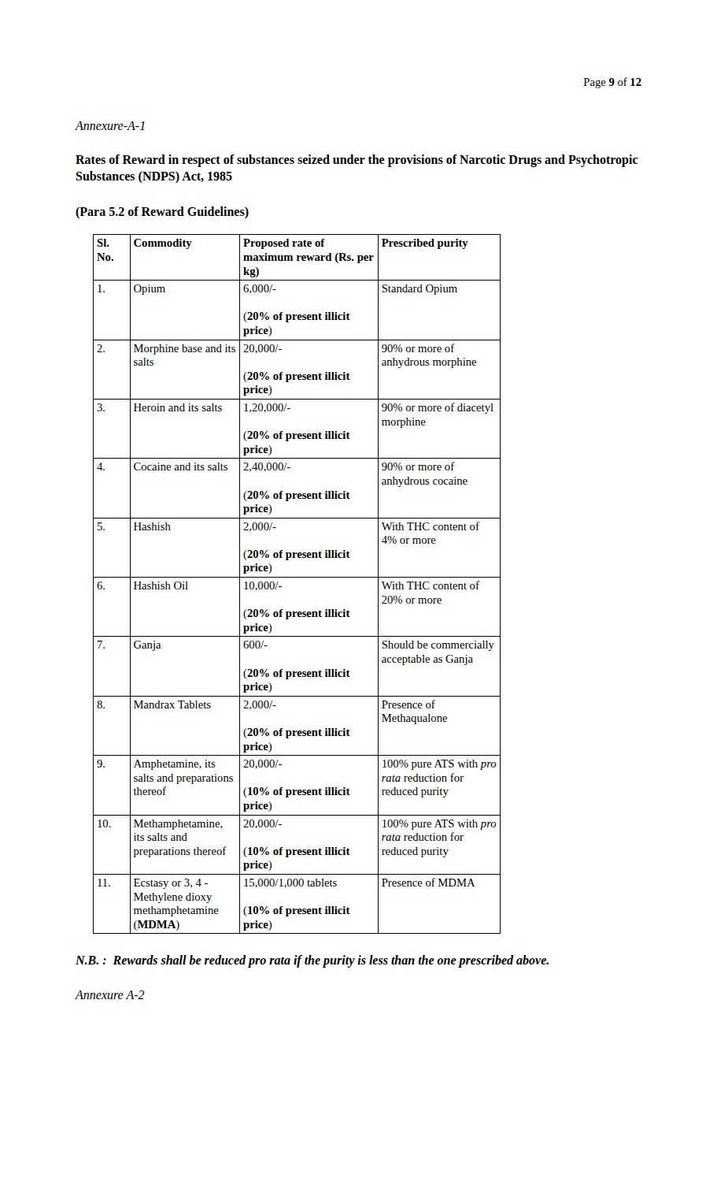Page 9 of 12
Annexure-A-1
Rates of Reward in respect of substances seized under the provisions of Narcotic Drugs and Psychotropic Substances (NDPS) Act, 1985
(Para 5.2 of Reward Guidelines)
| Sl. No. | Commodity | Proposed rate of maximum reward (Rs. per kg) | Prescribed purity |
| --- | --- | --- | --- |
| 1. | Opium | 6,000/- ( 20% of present illicit price ) | Standard Opium |
| 2. | Morphine base and its salts | 20,000/- ( 20% of present illicit price ) | 90% or more of anhydrous morphine |
| 3. | Heroin and its salts | 1,20,000/- ( 20% of present illicit price ) | 90% or more of diacetyl morphine |
| 4. | Cocaine and its salts | 2,40,000/- ( 20% of present illicit price ) | 90% or more of anhydrous cocaine |
| 5. | Hashish | 2,000/- ( 20% of present illicit price ) | With THC content of 4% or more |
| 6. | Hashish Oil | 10,000/- ( 20% of present illicit price ) | With THC content of 20% or more |
| 7. | Ganja | 600/- ( 20% of present illicit price ) | Should be commercially acceptable as Ganja |
| 8. | Mandrax Tablets | 2,000/- ( 20% of present illicit price ) | Presence of Methaqualone |
| 9. | Amphetamine, its salts and preparations thereof | 20,000/- ( 10% of present illicit price ) | 100% pure ATS with pro rata reduction for reduced purity |
| 10. | Methamphetamine, its salts and preparations thereof | 20,000/- ( 10% of present illicit price ) | 100% pure ATS with pro rata reduction for reduced purity |
| 11. | Ecstasy or 3, 4 - Methylene dioxy methamphetamine ( MDMA ) | 15,000/1,000 tablets ( 10% of present illicit price ) | Presence of MDMA |
N.B. : Rewards shall be reduced pro rata if the purity is less than the one prescribed above.
Annexure A-2